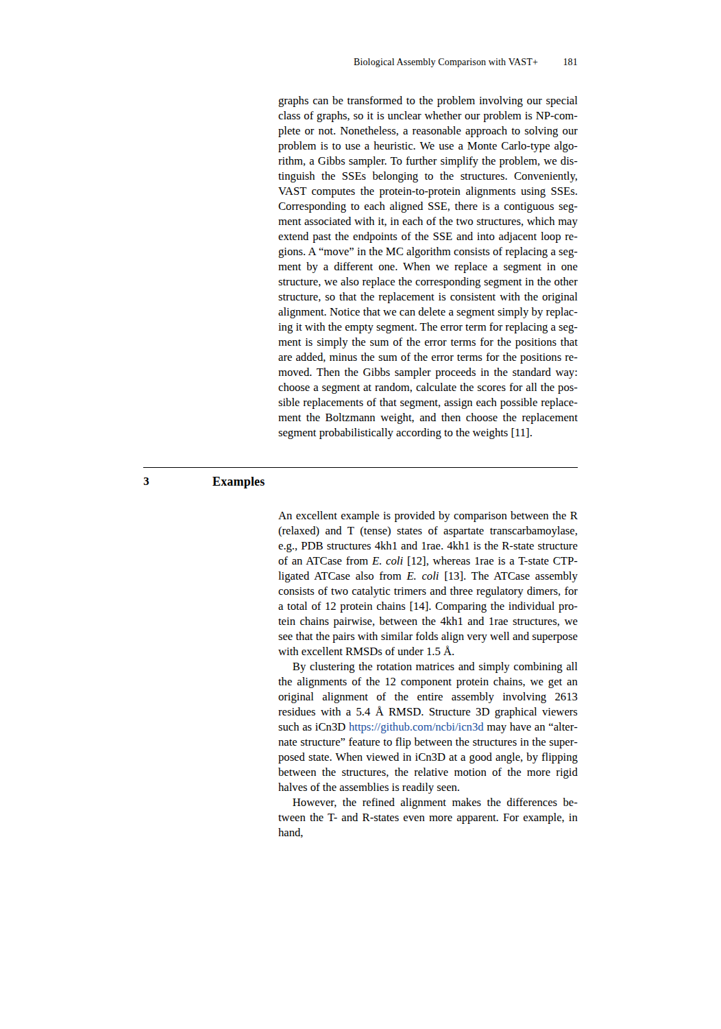Biological Assembly Comparison with VAST+ 181
graphs can be transformed to the problem involving our special class of graphs, so it is unclear whether our problem is NP-complete or not. Nonetheless, a reasonable approach to solving our problem is to use a heuristic. We use a Monte Carlo-type algorithm, a Gibbs sampler. To further simplify the problem, we distinguish the SSEs belonging to the structures. Conveniently, VAST computes the protein-to-protein alignments using SSEs. Corresponding to each aligned SSE, there is a contiguous segment associated with it, in each of the two structures, which may extend past the endpoints of the SSE and into adjacent loop regions. A “move” in the MC algorithm consists of replacing a segment by a different one. When we replace a segment in one structure, we also replace the corresponding segment in the other structure, so that the replacement is consistent with the original alignment. Notice that we can delete a segment simply by replacing it with the empty segment. The error term for replacing a segment is simply the sum of the error terms for the positions that are added, minus the sum of the error terms for the positions removed. Then the Gibbs sampler proceeds in the standard way: choose a segment at random, calculate the scores for all the possible replacements of that segment, assign each possible replacement the Boltzmann weight, and then choose the replacement segment probabilistically according to the weights [11].
3 Examples
An excellent example is provided by comparison between the R (relaxed) and T (tense) states of aspartate transcarbamoylase, e.g., PDB structures 4kh1 and 1rae. 4kh1 is the R-state structure of an ATCase from E. coli [12], whereas 1rae is a T-state CTP-ligated ATCase also from E. coli [13]. The ATCase assembly consists of two catalytic trimers and three regulatory dimers, for a total of 12 protein chains [14]. Comparing the individual protein chains pairwise, between the 4kh1 and 1rae structures, we see that the pairs with similar folds align very well and superpose with excellent RMSDs of under 1.5 Å.
By clustering the rotation matrices and simply combining all the alignments of the 12 component protein chains, we get an original alignment of the entire assembly involving 2613 residues with a 5.4 Å RMSD. Structure 3D graphical viewers such as iCn3D https://github.com/ncbi/icn3d may have an “alternate structure” feature to flip between the structures in the superposed state. When viewed in iCn3D at a good angle, by flipping between the structures, the relative motion of the more rigid halves of the assemblies is readily seen.
However, the refined alignment makes the differences between the T- and R-states even more apparent. For example, in hand,